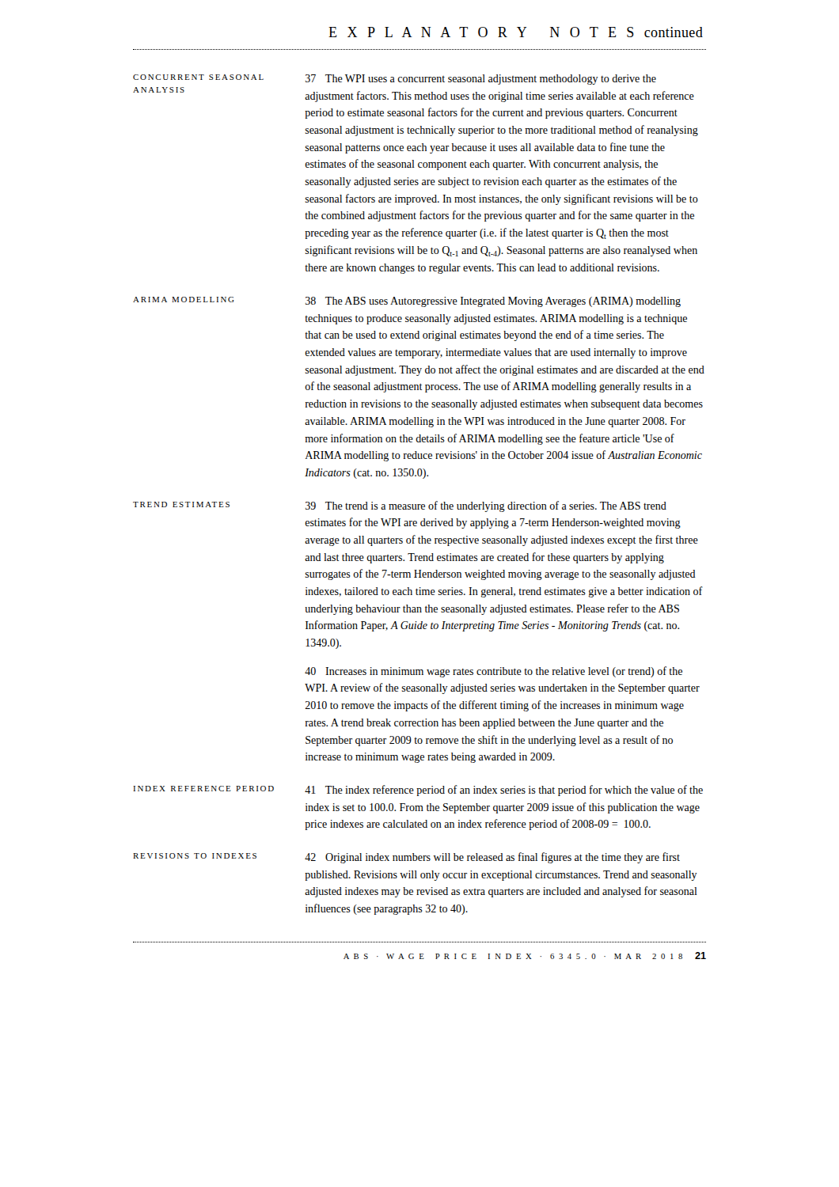E X P L A N A T O R Y N O T E S continued
| Concurrent seasonal analysis | 37 The WPI uses a concurrent seasonal adjustment methodology to derive the adjustment factors. This method uses the original time series available at each reference period to estimate seasonal factors for the current and previous quarters. Concurrent seasonal adjustment is technically superior to the more traditional method of reanalysing seasonal patterns once each year because it uses all available data to fine tune the estimates of the seasonal component each quarter. With concurrent analysis, the seasonally adjusted series are subject to revision each quarter as the estimates of the seasonal factors are improved. In most instances, the only significant revisions will be to the combined adjustment factors for the previous quarter and for the same quarter in the preceding year as the reference quarter (i.e. if the latest quarter is Q t then the most significant revisions will be to Q t-1 and Q t-4 ). Seasonal patterns are also reanalysed when there are known changes to regular events. This can lead to additional revisions. |
| ARIMA modelling | 38 The ABS uses Autoregressive Integrated Moving Averages (ARIMA) modelling techniques to produce seasonally adjusted estimates. ARIMA modelling is a technique that can be used to extend original estimates beyond the end of a time series. The extended values are temporary, intermediate values that are used internally to improve seasonal adjustment. They do not affect the original estimates and are discarded at the end of the seasonal adjustment process. The use of ARIMA modelling generally results in a reduction in revisions to the seasonally adjusted estimates when subsequent data becomes available. ARIMA modelling in the WPI was introduced in the June quarter 2008. For more information on the details of ARIMA modelling see the feature article 'Use of ARIMA modelling to reduce revisions' in the October 2004 issue of Australian Economic Indicators (cat. no. 1350.0). |
| Trend estimates | 39 The trend is a measure of the underlying direction of a series. The ABS trend estimates for the WPI are derived by applying a 7-term Henderson-weighted moving average to all quarters of the respective seasonally adjusted indexes except the first three and last three quarters. Trend estimates are created for these quarters by applying surrogates of the 7-term Henderson weighted moving average to the seasonally adjusted indexes, tailored to each time series. In general, trend estimates give a better indication of underlying behaviour than the seasonally adjusted estimates. Please refer to the ABS Information Paper, A Guide to Interpreting Time Series - Monitoring Trends (cat. no. 1349.0). 40 Increases in minimum wage rates contribute to the relative level (or trend) of the WPI. A review of the seasonally adjusted series was undertaken in the September quarter 2010 to remove the impacts of the different timing of the increases in minimum wage rates. A trend break correction has been applied between the June quarter and the September quarter 2009 to remove the shift in the underlying level as a result of no increase to minimum wage rates being awarded in 2009. |
| Index reference period | 41 The index reference period of an index series is that period for which the value of the index is set to 100.0. From the September quarter 2009 issue of this publication the wage price indexes are calculated on an index reference period of 2008-09 = 100.0. |
| Revisions to indexes | 42 Original index numbers will be released as final figures at the time they are first published. Revisions will only occur in exceptional circumstances. Trend and seasonally adjusted indexes may be revised as extra quarters are included and analysed for seasonal influences (see paragraphs 32 to 40). |
A B S · W A G E P R I C E I N D E X · 6 3 4 5 . 0 · M A R 2 0 1 8 21